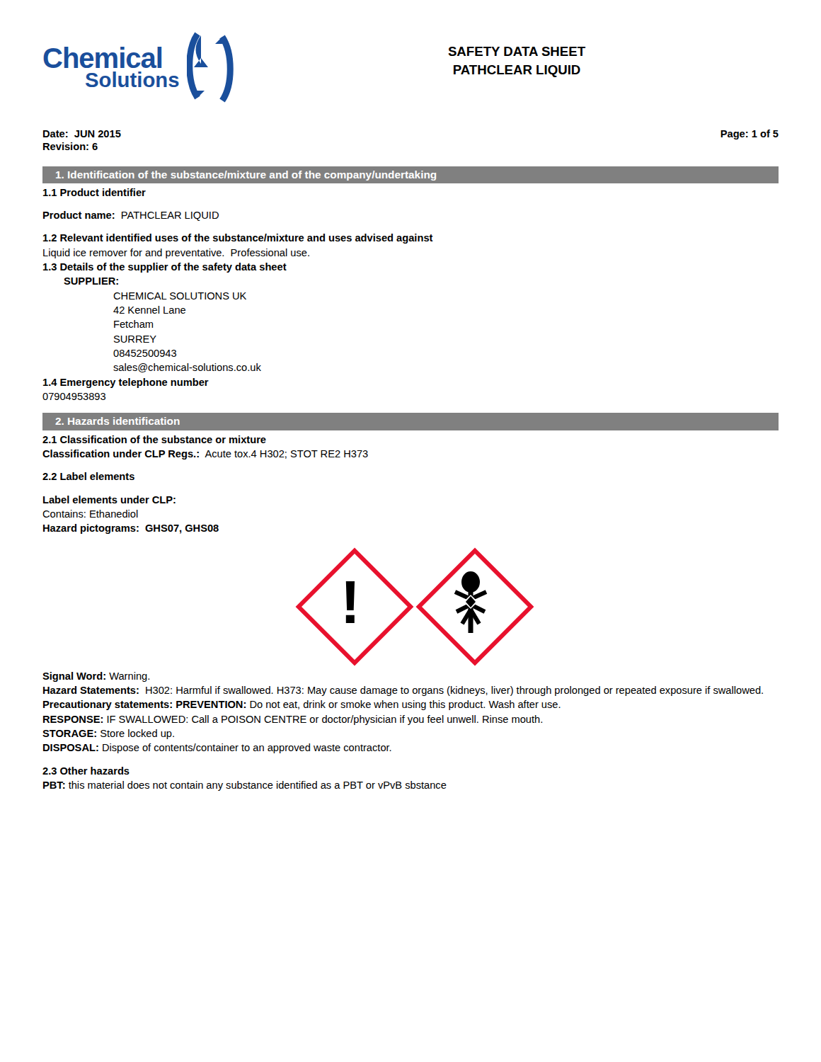Chemical Solutions
SAFETY DATA SHEET
PATHCLEAR LIQUID
Date: JUN 2015
Revision: 6
Page: 1 of 5
1. Identification of the substance/mixture and of the company/undertaking
1.1 Product identifier
Product name: PATHCLEAR LIQUID
1.2 Relevant identified uses of the substance/mixture and uses advised against
Liquid ice remover for and preventative. Professional use.
1.3 Details of the supplier of the safety data sheet
SUPPLIER:
CHEMICAL SOLUTIONS UK
42 Kennel Lane
Fetcham
SURREY
08452500943
sales@chemical-solutions.co.uk
1.4 Emergency telephone number
07904953893
2. Hazards identification
2.1 Classification of the substance or mixture
Classification under CLP Regs.: Acute tox.4 H302; STOT RE2 H373
2.2 Label elements
Label elements under CLP:
Contains: Ethanediol
Hazard pictograms: GHS07, GHS08
!
Signal Word: Warning.
Hazard Statements: H302: Harmful if swallowed. H373: May cause damage to organs (kidneys, liver) through prolonged or repeated exposure if swallowed.
Precautionary statements: PREVENTION: Do not eat, drink or smoke when using this product. Wash after use.
RESPONSE: IF SWALLOWED: Call a POISON CENTRE or doctor/physician if you feel unwell. Rinse mouth.
STORAGE: Store locked up.
DISPOSAL: Dispose of contents/container to an approved waste contractor.
2.3 Other hazards
PBT: this material does not contain any substance identified as a PBT or vPvB sbstance